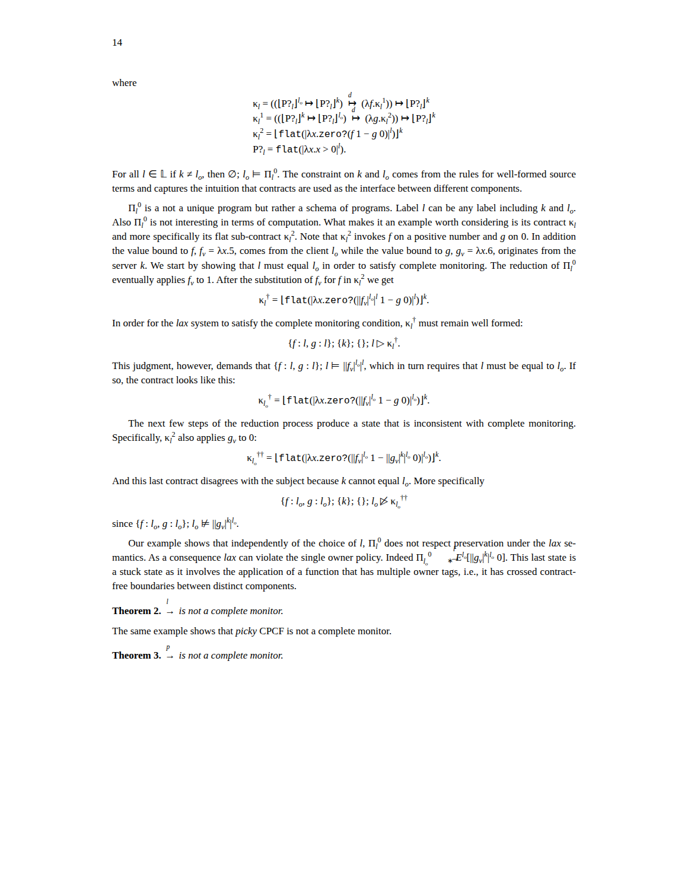14
where
κl = ((⌊P?l⌋lo ↦ ⌊P?l⌋k) ↦d (λf.κl1)) ↦ ⌊P?l⌋k
κl1 = ((⌊P?l⌋k ↦ ⌊P?l⌋lo) ↦d (λg.κl2)) ↦ ⌊P?l⌋k
κl2 = ⌊flat(|λx.zero?(f 1 − g 0)|l)⌋k
P?l = flat(|λx.x > 0|l).
For all l ∈ 𝕃 if k ≠ lo, then ∅; lo ⊨ Πl0. The constraint on k and lo comes from the rules for well-formed source terms and captures the intuition that contracts are used as the interface between different components.
Πl0 is a not a unique program but rather a schema of programs. Label l can be any label including k and lo. Also Πl0 is not interesting in terms of computation. What makes it an example worth considering is its contract κl and more specifically its flat sub-contract κl2. Note that κl2 invokes f on a positive number and g on 0. In addition the value bound to f, fv = λx.5, comes from the client lo while the value bound to g, gv = λx.6, originates from the server k. We start by showing that l must equal lo in order to satisfy complete monitoring. The reduction of Πl0 eventually applies fv to 1. After the substitution of fv for f in κl2 we get
κl† = ⌊flat(|λx.zero?(||fv|lo|l 1 − g 0)|l)⌋k.
In order for the lax system to satisfy the complete monitoring condition, κl† must remain well formed:
{f : l, g : l}; {k}; {}; l ▷ κl†.
This judgment, however, demands that {f : l, g : l}; l ⊨ ||fv|lo|l, which in turn requires that l must be equal to lo. If so, the contract looks like this:
κlo† = ⌊flat(|λx.zero?(||fv|lo 1 − g 0)|lo)⌋k.
The next few steps of the reduction process produce a state that is inconsistent with complete monitoring. Specifically, κl2 also applies gv to 0:
κlo†† = ⌊flat(|λx.zero?(||fv|lo 1 − ||gv|k|lo 0)|lo)⌋k.
And this last contract disagrees with the subject because k cannot equal lo. More specifically
{f : lo, g : lo}; {k}; {}; lo ▷̸ κlo††
since {f : lo, g : lo}; lo ⊭ ||gv|k|lo.
Our example shows that independently of the choice of l, Πl0 does not respect preservation under the lax semantics. As a consequence lax can violate the single owner policy. Indeed Πlo0 →l∗ Elo[||gv|k|lo 0]. This last state is a stuck state as it involves the application of a function that has multiple owner tags, i.e., it has crossed contract-free boundaries between distinct components.
Theorem 2. →l is not a complete monitor.
The same example shows that picky CPCF is not a complete monitor.
Theorem 3. →p is not a complete monitor.